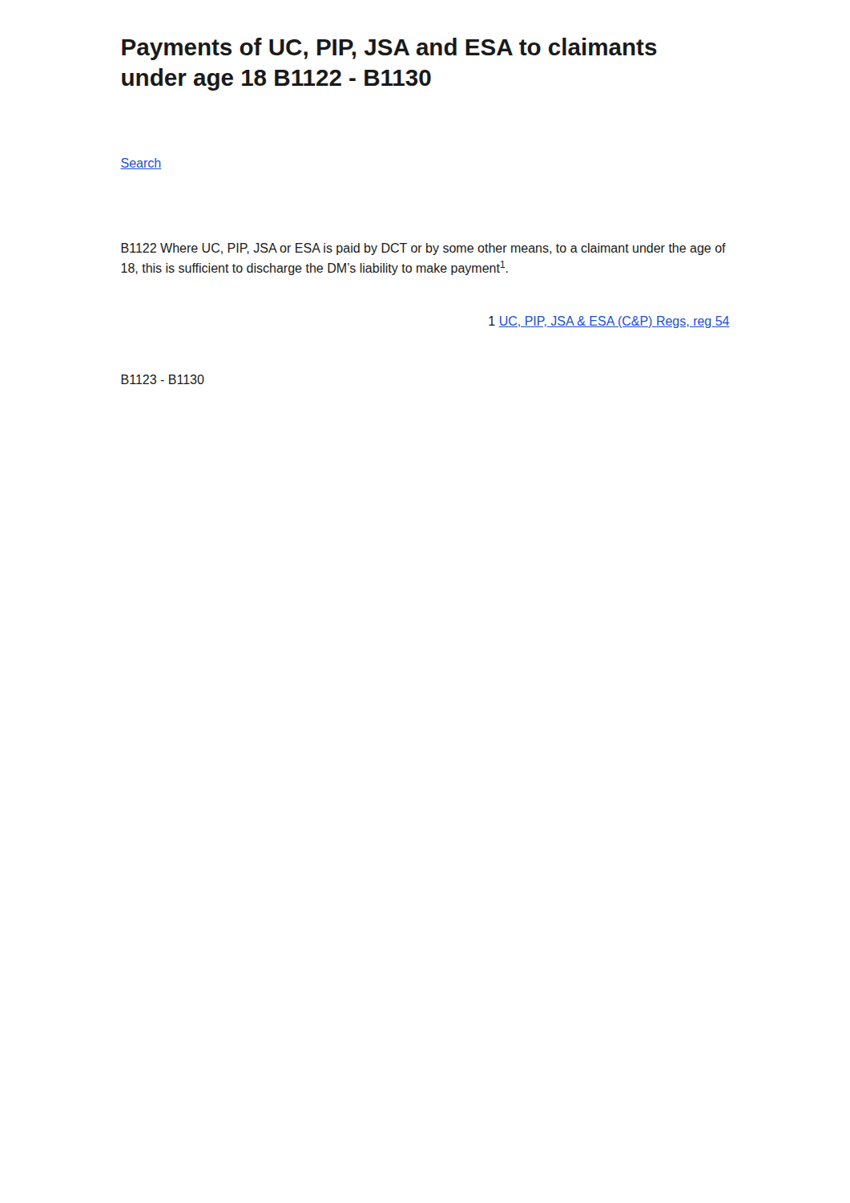Payments of UC, PIP, JSA and ESA to claimants under age 18 B1122 - B1130
Search
B1122 Where UC, PIP, JSA or ESA is paid by DCT or by some other means, to a claimant under the age of 18, this is sufficient to discharge the DM’s liability to make payment1.
1 UC, PIP, JSA & ESA (C&P) Regs, reg 54
B1123 - B1130